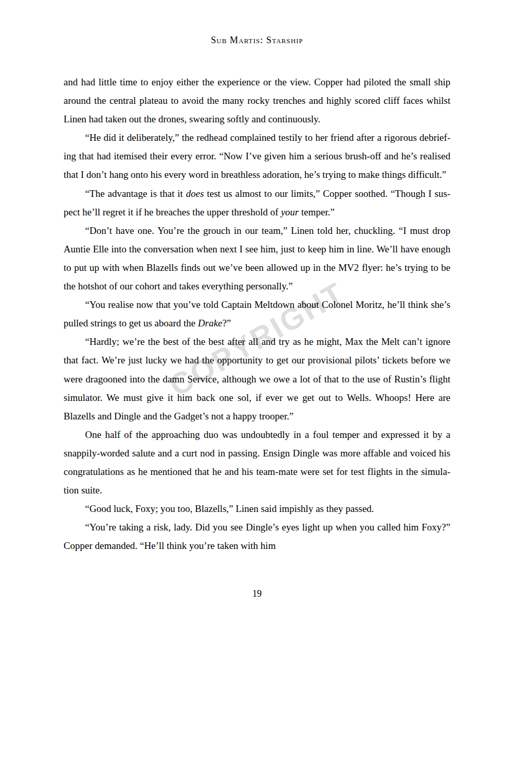Sub Martis: Starship
COPYRIGHT
and had little time to enjoy either the experience or the view. Copper had piloted the small ship around the central plateau to avoid the many rocky trenches and highly scored cliff faces whilst Linen had taken out the drones, swearing softly and continuously.
“He did it deliberately,” the redhead complained testily to her friend after a rigorous debriefing that had itemised their every error. “Now I’ve given him a serious brush-off and he’s realised that I don’t hang onto his every word in breathless adoration, he’s trying to make things difficult.”
“The advantage is that it does test us almost to our limits,” Copper soothed. “Though I suspect he’ll regret it if he breaches the upper threshold of your temper.”
“Don’t have one. You’re the grouch in our team,” Linen told her, chuckling. “I must drop Auntie Elle into the conversation when next I see him, just to keep him in line. We’ll have enough to put up with when Blazells finds out we’ve been allowed up in the MV2 flyer: he’s trying to be the hotshot of our cohort and takes everything personally.”
“You realise now that you’ve told Captain Meltdown about Colonel Moritz, he’ll think she’s pulled strings to get us aboard the Drake?”
“Hardly; we’re the best of the best after all and try as he might, Max the Melt can’t ignore that fact. We’re just lucky we had the opportunity to get our provisional pilots’ tickets before we were dragooned into the damn Service, although we owe a lot of that to the use of Rustin’s flight simulator. We must give it him back one sol, if ever we get out to Wells. Whoops! Here are Blazells and Dingle and the Gadget’s not a happy trooper.”
One half of the approaching duo was undoubtedly in a foul temper and expressed it by a snappily-worded salute and a curt nod in passing. Ensign Dingle was more affable and voiced his congratulations as he mentioned that he and his team-mate were set for test flights in the simulation suite.
“Good luck, Foxy; you too, Blazells,” Linen said impishly as they passed.
“You’re taking a risk, lady. Did you see Dingle’s eyes light up when you called him Foxy?” Copper demanded. “He’ll think you’re taken with him
19